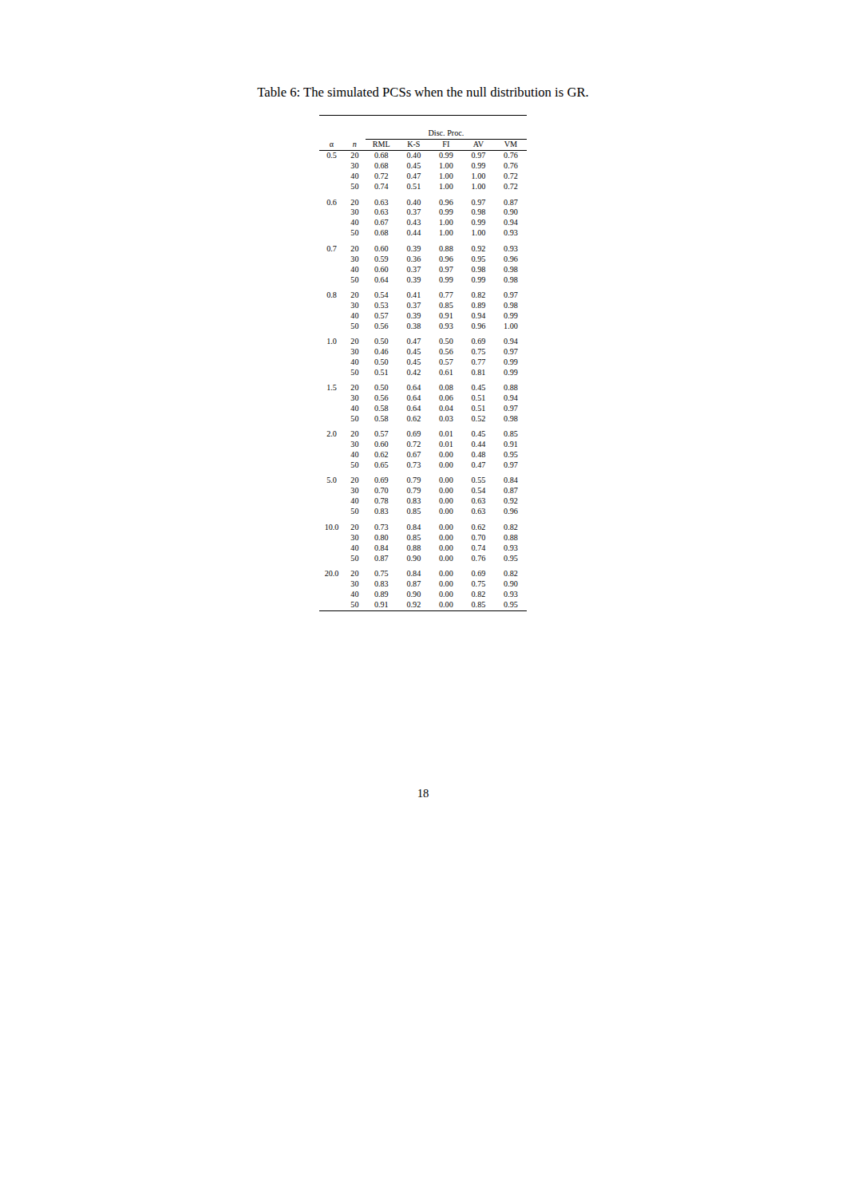Table 6: The simulated PCSs when the null distribution is GR.
| | | Disc. Proc. |
| α | n | RML | K-S | FI | AV | VM |
| 0.5 | 20 | 0.68 | 0.40 | 0.99 | 0.97 | 0.76 |
| | 30 | 0.68 | 0.45 | 1.00 | 0.99 | 0.76 |
| | 40 | 0.72 | 0.47 | 1.00 | 1.00 | 0.72 |
| | 50 | 0.74 | 0.51 | 1.00 | 1.00 | 0.72 |
| 0.6 | 20 | 0.63 | 0.40 | 0.96 | 0.97 | 0.87 |
| | 30 | 0.63 | 0.37 | 0.99 | 0.98 | 0.90 |
| | 40 | 0.67 | 0.43 | 1.00 | 0.99 | 0.94 |
| | 50 | 0.68 | 0.44 | 1.00 | 1.00 | 0.93 |
| 0.7 | 20 | 0.60 | 0.39 | 0.88 | 0.92 | 0.93 |
| | 30 | 0.59 | 0.36 | 0.96 | 0.95 | 0.96 |
| | 40 | 0.60 | 0.37 | 0.97 | 0.98 | 0.98 |
| | 50 | 0.64 | 0.39 | 0.99 | 0.99 | 0.98 |
| 0.8 | 20 | 0.54 | 0.41 | 0.77 | 0.82 | 0.97 |
| | 30 | 0.53 | 0.37 | 0.85 | 0.89 | 0.98 |
| | 40 | 0.57 | 0.39 | 0.91 | 0.94 | 0.99 |
| | 50 | 0.56 | 0.38 | 0.93 | 0.96 | 1.00 |
| 1.0 | 20 | 0.50 | 0.47 | 0.50 | 0.69 | 0.94 |
| | 30 | 0.46 | 0.45 | 0.56 | 0.75 | 0.97 |
| | 40 | 0.50 | 0.45 | 0.57 | 0.77 | 0.99 |
| | 50 | 0.51 | 0.42 | 0.61 | 0.81 | 0.99 |
| 1.5 | 20 | 0.50 | 0.64 | 0.08 | 0.45 | 0.88 |
| | 30 | 0.56 | 0.64 | 0.06 | 0.51 | 0.94 |
| | 40 | 0.58 | 0.64 | 0.04 | 0.51 | 0.97 |
| | 50 | 0.58 | 0.62 | 0.03 | 0.52 | 0.98 |
| 2.0 | 20 | 0.57 | 0.69 | 0.01 | 0.45 | 0.85 |
| | 30 | 0.60 | 0.72 | 0.01 | 0.44 | 0.91 |
| | 40 | 0.62 | 0.67 | 0.00 | 0.48 | 0.95 |
| | 50 | 0.65 | 0.73 | 0.00 | 0.47 | 0.97 |
| 5.0 | 20 | 0.69 | 0.79 | 0.00 | 0.55 | 0.84 |
| | 30 | 0.70 | 0.79 | 0.00 | 0.54 | 0.87 |
| | 40 | 0.78 | 0.83 | 0.00 | 0.63 | 0.92 |
| | 50 | 0.83 | 0.85 | 0.00 | 0.63 | 0.96 |
| 10.0 | 20 | 0.73 | 0.84 | 0.00 | 0.62 | 0.82 |
| | 30 | 0.80 | 0.85 | 0.00 | 0.70 | 0.88 |
| | 40 | 0.84 | 0.88 | 0.00 | 0.74 | 0.93 |
| | 50 | 0.87 | 0.90 | 0.00 | 0.76 | 0.95 |
| 20.0 | 20 | 0.75 | 0.84 | 0.00 | 0.69 | 0.82 |
| | 30 | 0.83 | 0.87 | 0.00 | 0.75 | 0.90 |
| | 40 | 0.89 | 0.90 | 0.00 | 0.82 | 0.93 |
| | 50 | 0.91 | 0.92 | 0.00 | 0.85 | 0.95 |
18